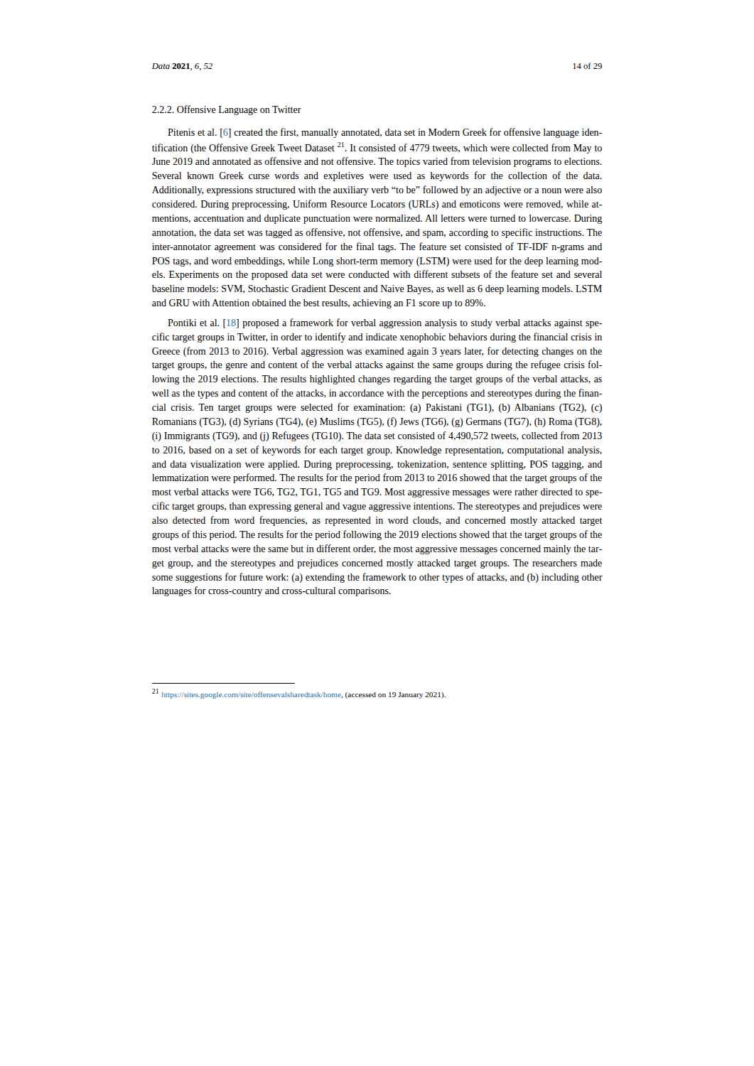Data 2021, 6, 52
14 of 29
2.2.2. Offensive Language on Twitter
Pitenis et al. [6] created the first, manually annotated, data set in Modern Greek for offensive language identification (the Offensive Greek Tweet Dataset 21. It consisted of 4779 tweets, which were collected from May to June 2019 and annotated as offensive and not offensive. The topics varied from television programs to elections. Several known Greek curse words and expletives were used as keywords for the collection of the data. Additionally, expressions structured with the auxiliary verb “to be” followed by an adjective or a noun were also considered. During preprocessing, Uniform Resource Locators (URLs) and emoticons were removed, while at-mentions, accentuation and duplicate punctuation were normalized. All letters were turned to lowercase. During annotation, the data set was tagged as offensive, not offensive, and spam, according to specific instructions. The inter-annotator agreement was considered for the final tags. The feature set consisted of TF-IDF n-grams and POS tags, and word embeddings, while Long short-term memory (LSTM) were used for the deep learning models. Experiments on the proposed data set were conducted with different subsets of the feature set and several baseline models: SVM, Stochastic Gradient Descent and Naive Bayes, as well as 6 deep learning models. LSTM and GRU with Attention obtained the best results, achieving an F1 score up to 89%.
Pontiki et al. [18] proposed a framework for verbal aggression analysis to study verbal attacks against specific target groups in Twitter, in order to identify and indicate xenophobic behaviors during the financial crisis in Greece (from 2013 to 2016). Verbal aggression was examined again 3 years later, for detecting changes on the target groups, the genre and content of the verbal attacks against the same groups during the refugee crisis following the 2019 elections. The results highlighted changes regarding the target groups of the verbal attacks, as well as the types and content of the attacks, in accordance with the perceptions and stereotypes during the financial crisis. Ten target groups were selected for examination: (a) Pakistani (TG1), (b) Albanians (TG2), (c) Romanians (TG3), (d) Syrians (TG4), (e) Muslims (TG5), (f) Jews (TG6), (g) Germans (TG7), (h) Roma (TG8), (i) Immigrants (TG9), and (j) Refugees (TG10). The data set consisted of 4,490,572 tweets, collected from 2013 to 2016, based on a set of keywords for each target group. Knowledge representation, computational analysis, and data visualization were applied. During preprocessing, tokenization, sentence splitting, POS tagging, and lemmatization were performed. The results for the period from 2013 to 2016 showed that the target groups of the most verbal attacks were TG6, TG2, TG1, TG5 and TG9. Most aggressive messages were rather directed to specific target groups, than expressing general and vague aggressive intentions. The stereotypes and prejudices were also detected from word frequencies, as represented in word clouds, and concerned mostly attacked target groups of this period. The results for the period following the 2019 elections showed that the target groups of the most verbal attacks were the same but in different order, the most aggressive messages concerned mainly the target group, and the stereotypes and prejudices concerned mostly attacked target groups. The researchers made some suggestions for future work: (a) extending the framework to other types of attacks, and (b) including other languages for cross-country and cross-cultural comparisons.
21https://sites.google.com/site/offensevalsharedtask/home, (accessed on 19 January 2021).